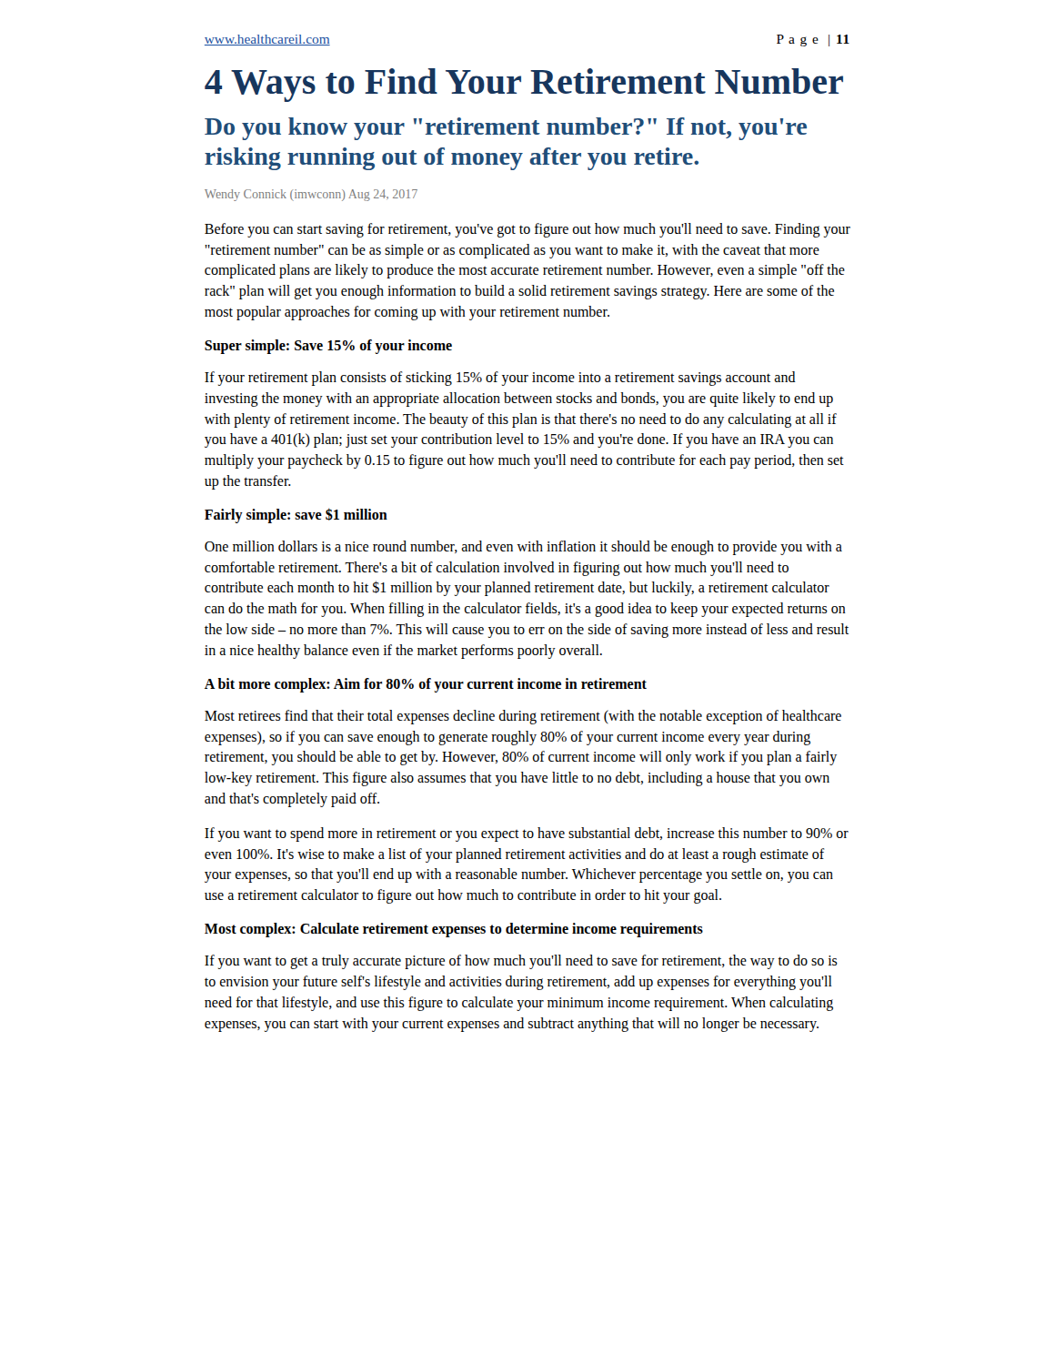www.healthcareil.com P a g e | 11
4 Ways to Find Your Retirement Number
Do you know your "retirement number?" If not, you're risking running out of money after you retire.
Wendy Connick (imwconn) Aug 24, 2017
Before you can start saving for retirement, you've got to figure out how much you'll need to save. Finding your "retirement number" can be as simple or as complicated as you want to make it, with the caveat that more complicated plans are likely to produce the most accurate retirement number. However, even a simple "off the rack" plan will get you enough information to build a solid retirement savings strategy. Here are some of the most popular approaches for coming up with your retirement number.
Super simple: Save 15% of your income
If your retirement plan consists of sticking 15% of your income into a retirement savings account and investing the money with an appropriate allocation between stocks and bonds, you are quite likely to end up with plenty of retirement income. The beauty of this plan is that there's no need to do any calculating at all if you have a 401(k) plan; just set your contribution level to 15% and you're done. If you have an IRA you can multiply your paycheck by 0.15 to figure out how much you'll need to contribute for each pay period, then set up the transfer.
Fairly simple: save $1 million
One million dollars is a nice round number, and even with inflation it should be enough to provide you with a comfortable retirement. There's a bit of calculation involved in figuring out how much you'll need to contribute each month to hit $1 million by your planned retirement date, but luckily, a retirement calculator can do the math for you. When filling in the calculator fields, it's a good idea to keep your expected returns on the low side – no more than 7%. This will cause you to err on the side of saving more instead of less and result in a nice healthy balance even if the market performs poorly overall.
A bit more complex: Aim for 80% of your current income in retirement
Most retirees find that their total expenses decline during retirement (with the notable exception of healthcare expenses), so if you can save enough to generate roughly 80% of your current income every year during retirement, you should be able to get by. However, 80% of current income will only work if you plan a fairly low-key retirement. This figure also assumes that you have little to no debt, including a house that you own and that's completely paid off.
If you want to spend more in retirement or you expect to have substantial debt, increase this number to 90% or even 100%. It's wise to make a list of your planned retirement activities and do at least a rough estimate of your expenses, so that you'll end up with a reasonable number. Whichever percentage you settle on, you can use a retirement calculator to figure out how much to contribute in order to hit your goal.
Most complex: Calculate retirement expenses to determine income requirements
If you want to get a truly accurate picture of how much you'll need to save for retirement, the way to do so is to envision your future self's lifestyle and activities during retirement, add up expenses for everything you'll need for that lifestyle, and use this figure to calculate your minimum income requirement. When calculating expenses, you can start with your current expenses and subtract anything that will no longer be necessary.